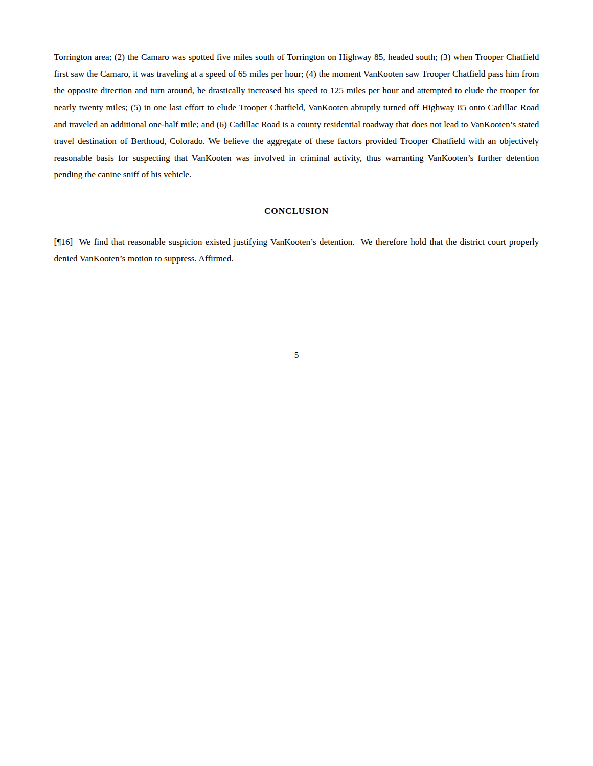Torrington area; (2) the Camaro was spotted five miles south of Torrington on Highway 85, headed south; (3) when Trooper Chatfield first saw the Camaro, it was traveling at a speed of 65 miles per hour; (4) the moment VanKooten saw Trooper Chatfield pass him from the opposite direction and turn around, he drastically increased his speed to 125 miles per hour and attempted to elude the trooper for nearly twenty miles; (5) in one last effort to elude Trooper Chatfield, VanKooten abruptly turned off Highway 85 onto Cadillac Road and traveled an additional one-half mile; and (6) Cadillac Road is a county residential roadway that does not lead to VanKooten’s stated travel destination of Berthoud, Colorado. We believe the aggregate of these factors provided Trooper Chatfield with an objectively reasonable basis for suspecting that VanKooten was involved in criminal activity, thus warranting VanKooten’s further detention pending the canine sniff of his vehicle.
CONCLUSION
[¶16] We find that reasonable suspicion existed justifying VanKooten’s detention. We therefore hold that the district court properly denied VanKooten’s motion to suppress. Affirmed.
5